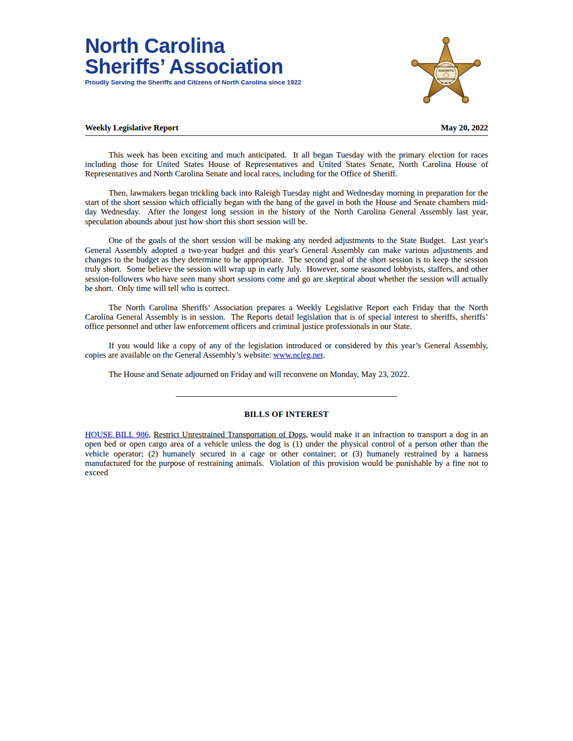North Carolina Sheriffs’ Association Proudly Serving the Sheriffs and Citizens of North Carolina since 1922
North Carolina Sheriffs' Association Badge NORTH CAROLINA SHERIFFS ASSOCIATION ★ ★ ★
Weekly Legislative Report May 20, 2022
This week has been exciting and much anticipated. It all began Tuesday with the primary election for races including those for United States House of Representatives and United States Senate, North Carolina House of Representatives and North Carolina Senate and local races, including for the Office of Sheriff.
Then, lawmakers began trickling back into Raleigh Tuesday night and Wednesday morning in preparation for the start of the short session which officially began with the bang of the gavel in both the House and Senate chambers mid-day Wednesday. After the longest long session in the history of the North Carolina General Assembly last year, speculation abounds about just how short this short session will be.
One of the goals of the short session will be making any needed adjustments to the State Budget. Last year's General Assembly adopted a two-year budget and this year's General Assembly can make various adjustments and changes to the budget as they determine to be appropriate. The second goal of the short session is to keep the session truly short. Some believe the session will wrap up in early July. However, some seasoned lobbyists, staffers, and other session-followers who have seen many short sessions come and go are skeptical about whether the session will actually be short. Only time will tell who is correct.
The North Carolina Sheriffs’ Association prepares a Weekly Legislative Report each Friday that the North Carolina General Assembly is in session. The Reports detail legislation that is of special interest to sheriffs, sheriffs’ office personnel and other law enforcement officers and criminal justice professionals in our State.
If you would like a copy of any of the legislation introduced or considered by this year’s General Assembly, copies are available on the General Assembly’s website: www.ncleg.net.
The House and Senate adjourned on Friday and will reconvene on Monday, May 23, 2022.
BILLS OF INTEREST
HOUSE BILL 986, Restrict Unrestrained Transportation of Dogs, would make it an infraction to transport a dog in an open bed or open cargo area of a vehicle unless the dog is (1) under the physical control of a person other than the vehicle operator; (2) humanely secured in a cage or other container; or (3) humanely restrained by a harness manufactured for the purpose of restraining animals. Violation of this provision would be punishable by a fine not to exceed